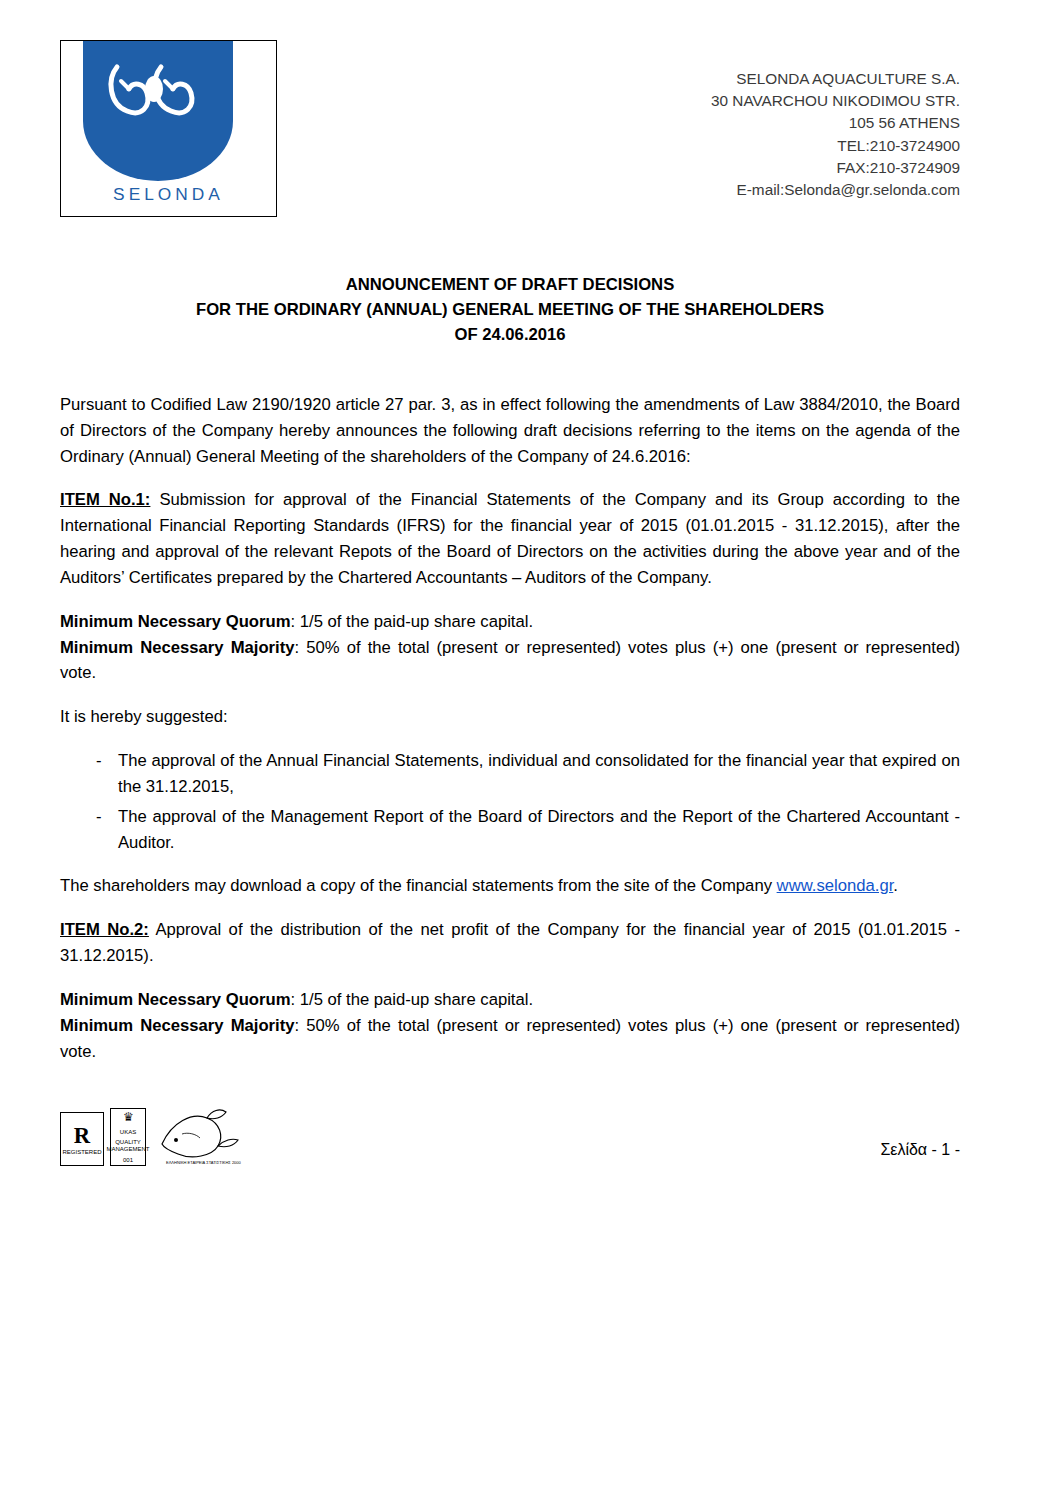SELONDA
SELONDA AQUACULTURE S.A.
30 NAVARCHOU NIKODIMOU STR.
105 56 ATHENS
TEL:210-3724900
FAX:210-3724909
E-mail:Selonda@gr.selonda.com
ANNOUNCEMENT OF DRAFT DECISIONS
FOR THE ORDINARY (ANNUAL) GENERAL MEETING OF THE SHAREHOLDERS
OF 24.06.2016
Pursuant to Codified Law 2190/1920 article 27 par. 3, as in effect following the amendments of Law 3884/2010, the Board of Directors of the Company hereby announces the following draft decisions referring to the items on the agenda of the Ordinary (Annual) General Meeting of the shareholders of the Company of 24.6.2016:
ITEM No.1: Submission for approval of the Financial Statements of the Company and its Group according to the International Financial Reporting Standards (IFRS) for the financial year of 2015 (01.01.2015 - 31.12.2015), after the hearing and approval of the relevant Repots of the Board of Directors on the activities during the above year and of the Auditors’ Certificates prepared by the Chartered Accountants – Auditors of the Company.
Minimum Necessary Quorum: 1/5 of the paid-up share capital.
Minimum Necessary Majority: 50% of the total (present or represented) votes plus (+) one (present or represented) vote.
It is hereby suggested:
The approval of the Annual Financial Statements, individual and consolidated for the financial year that expired on the 31.12.2015,
The approval of the Management Report of the Board of Directors and the Report of the Chartered Accountant - Auditor.
The shareholders may download a copy of the financial statements from the site of the Company www.selonda.gr.
ITEM No.2: Approval of the distribution of the net profit of the Company for the financial year of 2015 (01.01.2015 - 31.12.2015).
Minimum Necessary Quorum: 1/5 of the paid-up share capital.
Minimum Necessary Majority: 50% of the total (present or represented) votes plus (+) one (present or represented) vote.
R
REGISTERED
♛
UKAS
QUALITY
MANAGEMENT
001
ΕΛΛΗΝΙΚΗ ΕΤΑΙΡΕΙΑ ΣΤΑΤΙΣΤΙΚΗΣ 2000
Σελίδα - 1 -